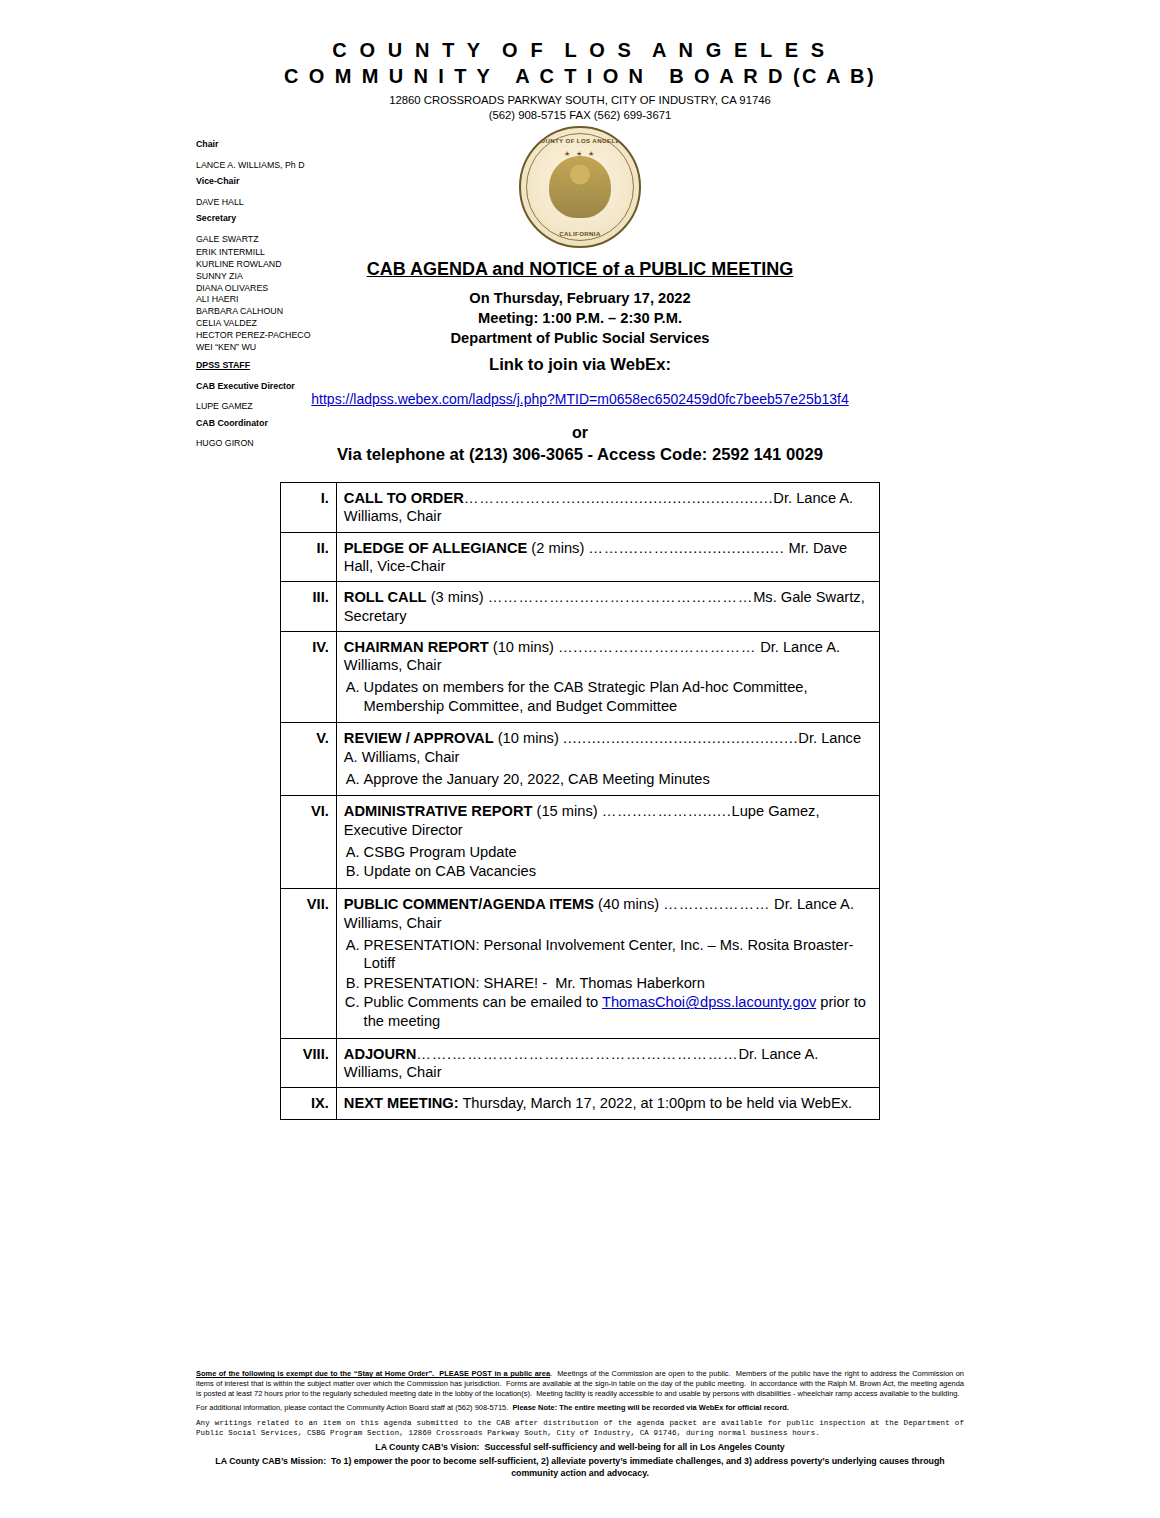C O U N T Y O F L O S A N G E L E S
C O M M U N I T Y A C T I O N B O A R D (C A B)
12860 CROSSROADS PARKWAY SOUTH, CITY OF INDUSTRY, CA 91746
(562) 908-5715 FAX (562) 699-3671
Chair
LANCE A. WILLIAMS, Ph D
Vice-Chair
DAVE HALL
Secretary
GALE SWARTZ
ERIK INTERMILL
KURLINE ROWLAND
SUNNY ZIA
DIANA OLIVARES
ALI HAERI
BARBARA CALHOUN
CELIA VALDEZ
HECTOR PEREZ-PACHECO
WEI “KEN” WU
DPSS STAFF
CAB Executive Director
LUPE GAMEZ
CAB Coordinator
HUGO GIRON
COUNTY OF LOS ANGELES
★ ★ ★
CALIFORNIA
CAB AGENDA and NOTICE of a PUBLIC MEETING
On Thursday, February 17, 2022
Meeting: 1:00 P.M. – 2:30 P.M.
Department of Public Social Services
Link to join via WebEx:
https://ladpss.webex.com/ladpss/j.php?MTID=m0658ec6502459d0fc7beeb57e25b13f4
or
Via telephone at (213) 306-3065 - Access Code: 2592 141 0029
| I. | CALL TO ORDER …………….……......................................... Dr. Lance A. Williams, Chair |
| II. | PLEDGE OF ALLEGIANCE (2 mins) ……....……........................ Mr. Dave Hall, Vice-Chair |
| III. | ROLL CALL (3 mins) ………………...…….…………………… Ms. Gale Swartz, Secretary |
| IV. | CHAIRMAN REPORT (10 mins) …..………..……..…………… Dr. Lance A. Williams, Chair Updates on members for the CAB Strategic Plan Ad-hoc Committee, Membership Committee, and Budget Committee |
| V. | REVIEW / APPROVAL (10 mins) ................................................. Dr. Lance A. Williams, Chair Approve the January 20, 2022, CAB Meeting Minutes |
| VI. | ADMINISTRATIVE REPORT (15 mins) ……..………......... Lupe Gamez, Executive Director CSBG Program Update Update on CAB Vacancies |
| VII. | PUBLIC COMMENT/AGENDA ITEMS (40 mins) ……..….……… Dr. Lance A. Williams, Chair PRESENTATION: Personal Involvement Center, Inc. – Ms. Rosita Broaster-Lotiff PRESENTATION: SHARE! - Mr. Thomas Haberkorn Public Comments can be emailed to ThomasChoi@dpss.lacounty.gov prior to the meeting |
| VIII. | ADJOURN …….………………….…………….……………… Dr. Lance A. Williams, Chair |
| IX. | NEXT MEETING: Thursday, March 17, 2022, at 1:00pm to be held via WebEx. |
Some of the following is exempt due to the “Stay at Home Order”. PLEASE POST in a public area. Meetings of the Commission are open to the public. Members of the public have the right to address the Commission on items of interest that is within the subject matter over which the Commission has jurisdiction. Forms are available at the sign-in table on the day of the public meeting. In accordance with the Ralph M. Brown Act, the meeting agenda is posted at least 72 hours prior to the regularly scheduled meeting date in the lobby of the location(s). Meeting facility is readily accessible to and usable by persons with disabilities - wheelchair ramp access available to the building.
For additional information, please contact the Community Action Board staff at (562) 908-5715. Please Note: The entire meeting will be recorded via WebEx for official record.
Any writings related to an item on this agenda submitted to the CAB after distribution of the agenda packet are available for public inspection at the Department of Public Social Services, CSBG Program Section, 12860 Crossroads Parkway South, City of Industry, CA 91746, during normal business hours.
LA County CAB’s Vision: Successful self-sufficiency and well-being for all in Los Angeles County
LA County CAB’s Mission: To 1) empower the poor to become self-sufficient, 2) alleviate poverty’s immediate challenges, and 3) address poverty’s underlying causes through community action and advocacy.